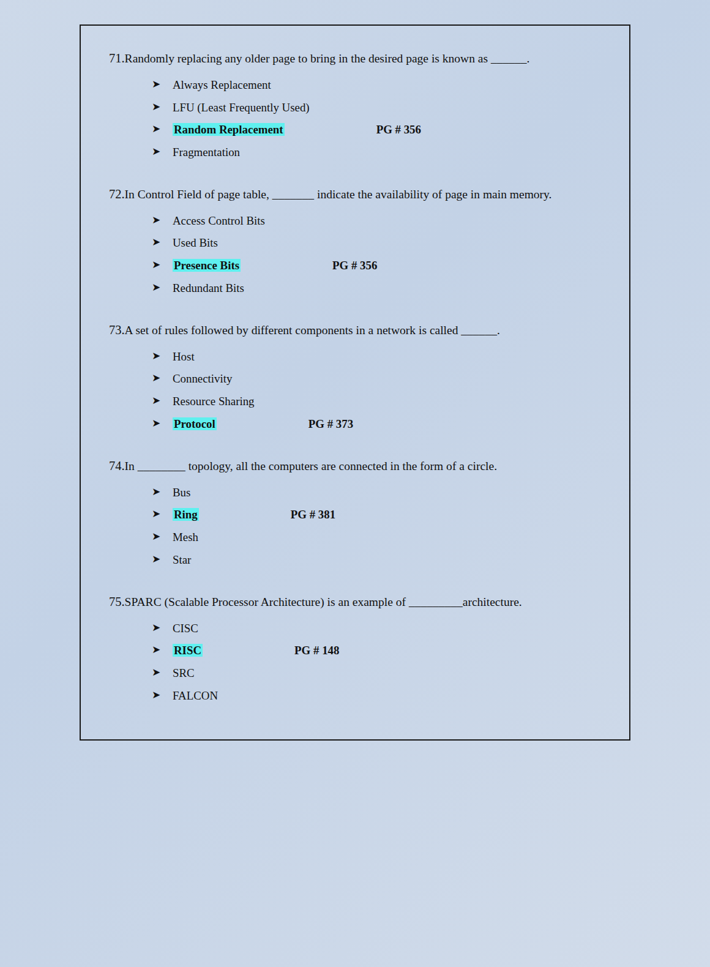71. Randomly replacing any older page to bring in the desired page is known as ______.
Always Replacement
LFU (Least Frequently Used)
Random Replacement PG # 356
Fragmentation
72. In Control Field of page table, _______ indicate the availability of page in main memory.
Access Control Bits
Used Bits
Presence Bits PG # 356
Redundant Bits
73. A set of rules followed by different components in a network is called ______.
Host
Connectivity
Resource Sharing
Protocol PG # 373
74. In ________ topology, all the computers are connected in the form of a circle.
Bus
Ring PG # 381
Mesh
Star
75. SPARC (Scalable Processor Architecture) is an example of _________architecture.
CISC
RISC PG # 148
SRC
FALCON